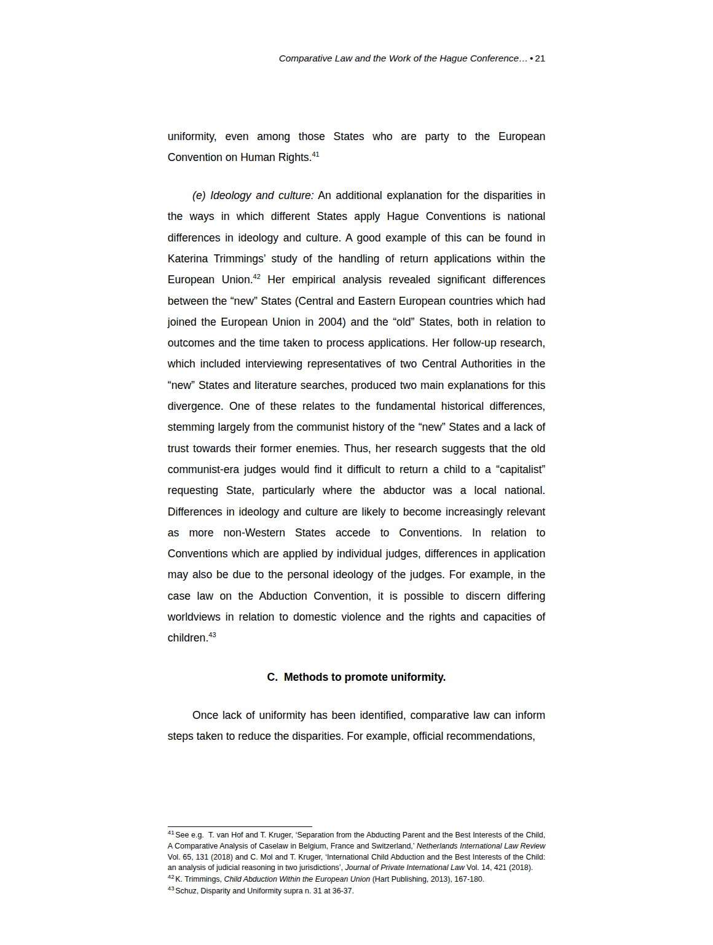Comparative Law and the Work of the Hague Conference…•21
uniformity, even among those States who are party to the European Convention on Human Rights.41
(e) Ideology and culture: An additional explanation for the disparities in the ways in which different States apply Hague Conventions is national differences in ideology and culture. A good example of this can be found in Katerina Trimmings’ study of the handling of return applications within the European Union.42 Her empirical analysis revealed significant differences between the “new” States (Central and Eastern European countries which had joined the European Union in 2004) and the “old” States, both in relation to outcomes and the time taken to process applications. Her follow-up research, which included interviewing representatives of two Central Authorities in the “new” States and literature searches, produced two main explanations for this divergence. One of these relates to the fundamental historical differences, stemming largely from the communist history of the “new” States and a lack of trust towards their former enemies. Thus, her research suggests that the old communist-era judges would find it difficult to return a child to a “capitalist” requesting State, particularly where the abductor was a local national. Differences in ideology and culture are likely to become increasingly relevant as more non-Western States accede to Conventions. In relation to Conventions which are applied by individual judges, differences in application may also be due to the personal ideology of the judges. For example, in the case law on the Abduction Convention, it is possible to discern differing worldviews in relation to domestic violence and the rights and capacities of children.43
C. Methods to promote uniformity.
Once lack of uniformity has been identified, comparative law can inform steps taken to reduce the disparities. For example, official recommendations,
41See e.g. T. van Hof and T. Kruger, ‘Separation from the Abducting Parent and the Best Interests of the Child, A Comparative Analysis of Caselaw in Belgium, France and Switzerland,’ Netherlands International Law Review Vol. 65, 131 (2018) and C. Mol and T. Kruger, ‘International Child Abduction and the Best Interests of the Child: an analysis of judicial reasoning in two jurisdictions’, Journal of Private International Law Vol. 14, 421 (2018).
42K. Trimmings, Child Abduction Within the European Union (Hart Publishing, 2013), 167-180.
43Schuz, Disparity and Uniformity supra n. 31 at 36-37.